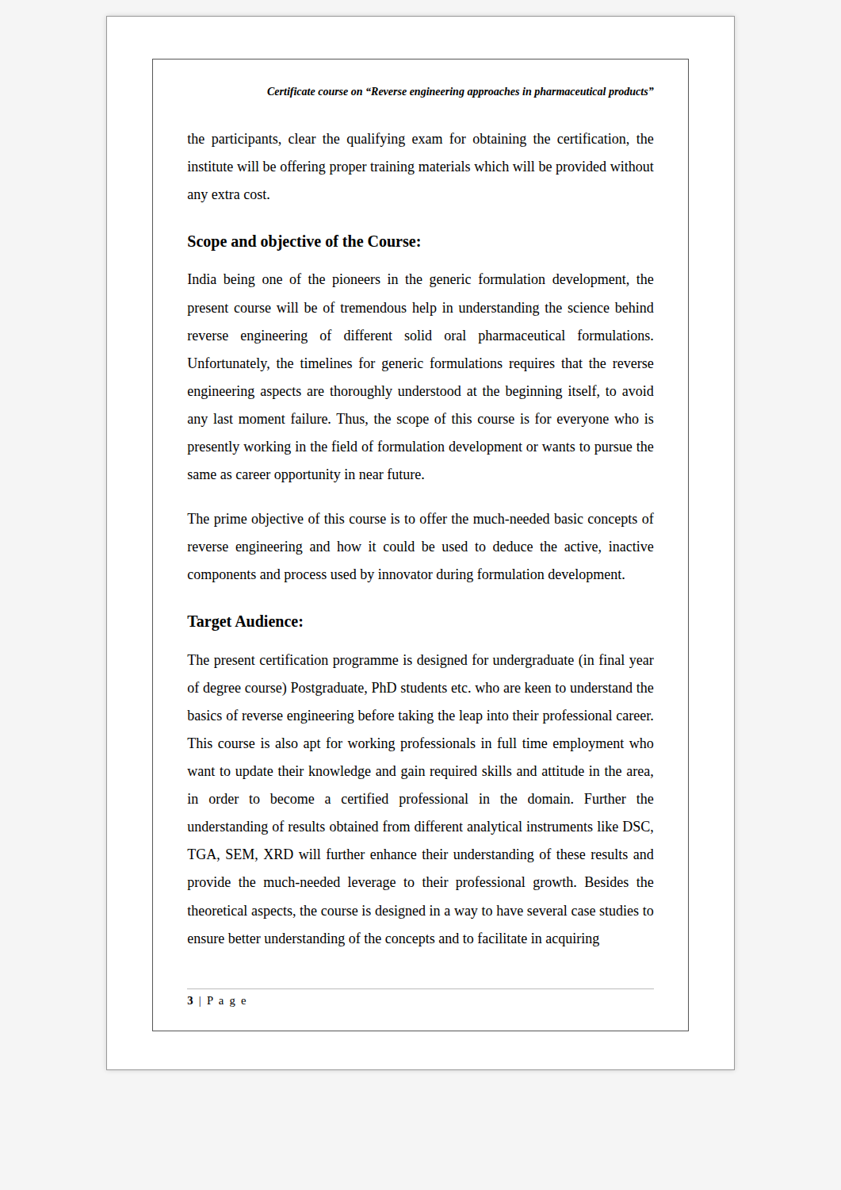Certificate course on “Reverse engineering approaches in pharmaceutical products”
the participants, clear the qualifying exam for obtaining the certification, the institute will be offering proper training materials which will be provided without any extra cost.
Scope and objective of the Course:
India being one of the pioneers in the generic formulation development, the present course will be of tremendous help in understanding the science behind reverse engineering of different solid oral pharmaceutical formulations. Unfortunately, the timelines for generic formulations requires that the reverse engineering aspects are thoroughly understood at the beginning itself, to avoid any last moment failure. Thus, the scope of this course is for everyone who is presently working in the field of formulation development or wants to pursue the same as career opportunity in near future.
The prime objective of this course is to offer the much-needed basic concepts of reverse engineering and how it could be used to deduce the active, inactive components and process used by innovator during formulation development.
Target Audience:
The present certification programme is designed for undergraduate (in final year of degree course) Postgraduate, PhD students etc. who are keen to understand the basics of reverse engineering before taking the leap into their professional career. This course is also apt for working professionals in full time employment who want to update their knowledge and gain required skills and attitude in the area, in order to become a certified professional in the domain. Further the understanding of results obtained from different analytical instruments like DSC, TGA, SEM, XRD will further enhance their understanding of these results and provide the much-needed leverage to their professional growth. Besides the theoretical aspects, the course is designed in a way to have several case studies to ensure better understanding of the concepts and to facilitate in acquiring
3 | P a g e